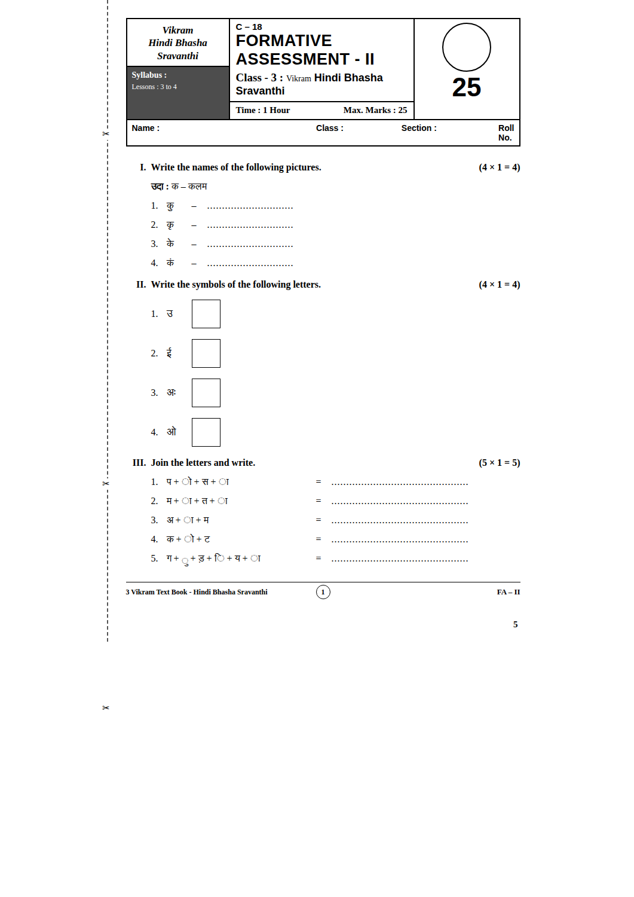✂
✂
✂
Vikram
Hindi Bhasha
Sravanthi
Syllabus :
Lessons : 3 to 4
C – 18
FORMATIVE ASSESSMENT - II
Class - 3 : Vikram Hindi Bhasha Sravanthi
Time : 1 Hour Max. Marks : 25
25
Name :
Class :
Section :
Roll No.
I.
Write the names of the following pictures.
(4 × 1 = 4)
उदा : क – कलम
1. कु – .............................
2. कृ – .............................
3. के – .............................
4. कं – .............................
II.
Write the symbols of the following letters.
(4 × 1 = 4)
1. उ
2. ई
3. अः
4. ओ
III.
Join the letters and write.
(5 × 1 = 5)
1. प + ो + स + ा = ..............................................
2. म + ा + त + ा = ..............................................
3. अ + ा + म = ..............................................
4. क + ो + ट = ..............................................
5. ग + ु + ड़ + ि + य + ा = ..............................................
3 Vikram Text Book - Hindi Bhasha Sravanthi
1
FA – II
5